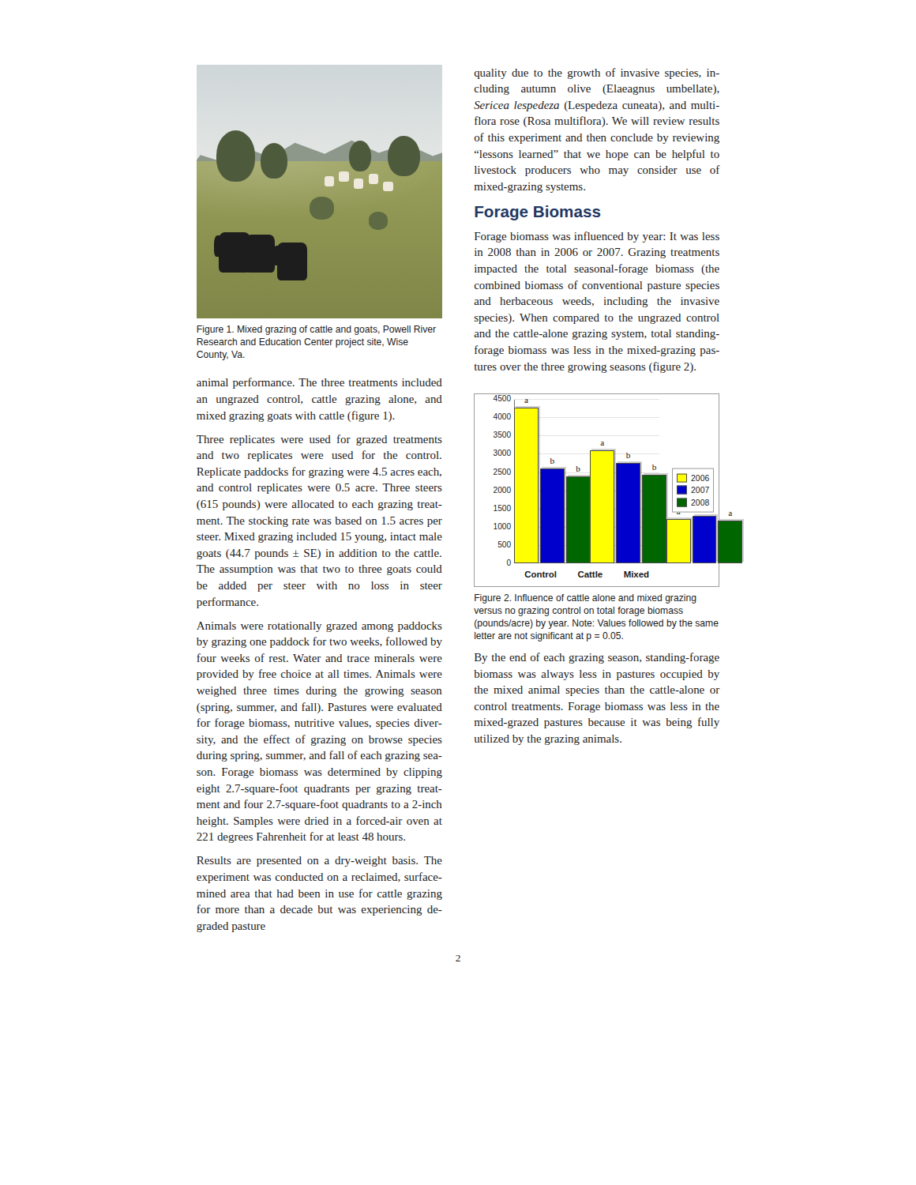Figure 1. Mixed grazing of cattle and goats, Powell River Research and Education Center project site, Wise County, Va.
animal performance. The three treatments included an ungrazed control, cattle grazing alone, and mixed grazing goats with cattle (figure 1).
Three replicates were used for grazed treatments and two replicates were used for the control. Replicate paddocks for grazing were 4.5 acres each, and control replicates were 0.5 acre. Three steers (615 pounds) were allocated to each grazing treatment. The stocking rate was based on 1.5 acres per steer. Mixed grazing included 15 young, intact male goats (44.7 pounds ± SE) in addition to the cattle. The assumption was that two to three goats could be added per steer with no loss in steer performance.
Animals were rotationally grazed among paddocks by grazing one paddock for two weeks, followed by four weeks of rest. Water and trace minerals were provided by free choice at all times. Animals were weighed three times during the growing season (spring, summer, and fall). Pastures were evaluated for forage biomass, nutritive values, species diversity, and the effect of grazing on browse species during spring, summer, and fall of each grazing season. Forage biomass was determined by clipping eight 2.7-square-foot quadrants per grazing treatment and four 2.7-square-foot quadrants to a 2-inch height. Samples were dried in a forced-air oven at 221 degrees Fahrenheit for at least 48 hours.
Results are presented on a dry-weight basis. The experiment was conducted on a reclaimed, surface-mined area that had been in use for cattle grazing for more than a decade but was experiencing degraded pasture
quality due to the growth of invasive species, including autumn olive (Elaeagnus umbellate), Sericea lespedeza (Lespedeza cuneata), and multiflora rose (Rosa multiflora). We will review results of this experiment and then conclude by reviewing “lessons learned” that we hope can be helpful to livestock producers who may consider use of mixed-grazing systems.
Forage Biomass
Forage biomass was influenced by year: It was less in 2008 than in 2006 or 2007. Grazing treatments impacted the total seasonal-forage biomass (the combined biomass of conventional pasture species and herbaceous weeds, including the invasive species). When compared to the ungrazed control and the cattle-alone grazing system, total standing-forage biomass was less in the mixed-grazing pastures over the three growing seasons (figure 2).
4500 4000 3500 3000 2500 2000 1500 1000 500 0
a
b
b
a
b
b
a
a
a
Control Cattle Mixed
2006
2007
2008
Figure 2. Influence of cattle alone and mixed grazing versus no grazing control on total forage biomass (pounds/acre) by year. Note: Values followed by the same letter are not significant at p = 0.05.
By the end of each grazing season, standing-forage biomass was always less in pastures occupied by the mixed animal species than the cattle-alone or control treatments. Forage biomass was less in the mixed-grazed pastures because it was being fully utilized by the grazing animals.
2